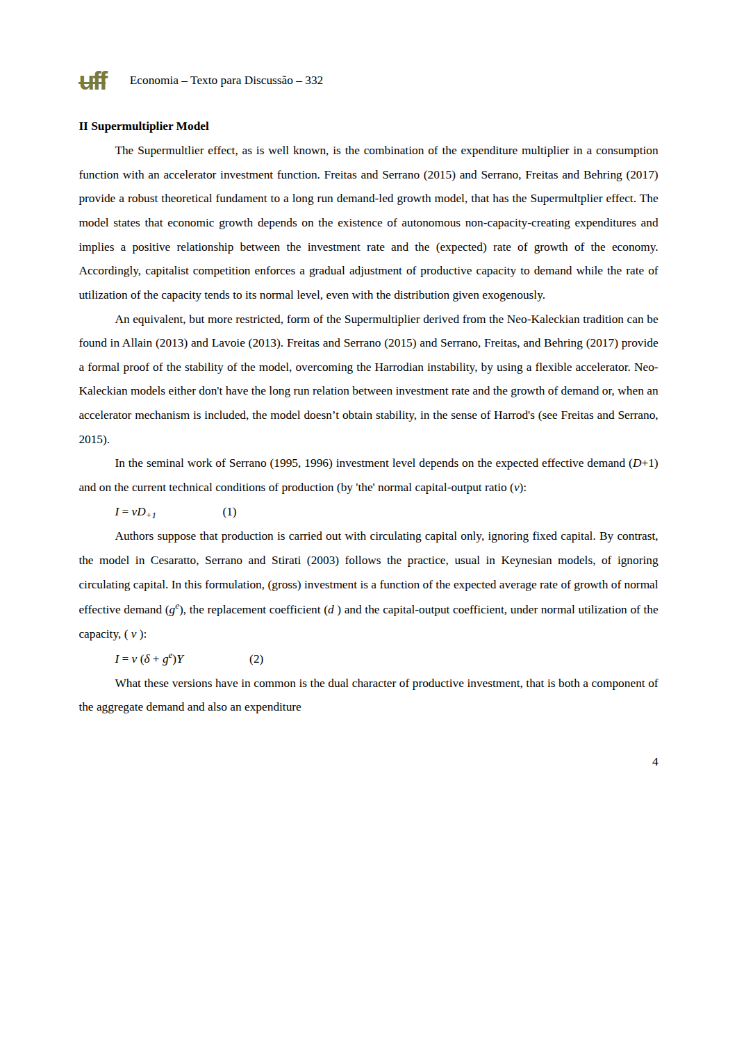uff Economia – Texto para Discussão – 332
II Supermultiplier Model
The Supermultlier effect, as is well known, is the combination of the expenditure multiplier in a consumption function with an accelerator investment function. Freitas and Serrano (2015) and Serrano, Freitas and Behring (2017) provide a robust theoretical fundament to a long run demand-led growth model, that has the Supermultplier effect. The model states that economic growth depends on the existence of autonomous non-capacity-creating expenditures and implies a positive relationship between the investment rate and the (expected) rate of growth of the economy. Accordingly, capitalist competition enforces a gradual adjustment of productive capacity to demand while the rate of utilization of the capacity tends to its normal level, even with the distribution given exogenously.
An equivalent, but more restricted, form of the Supermultiplier derived from the Neo-Kaleckian tradition can be found in Allain (2013) and Lavoie (2013). Freitas and Serrano (2015) and Serrano, Freitas, and Behring (2017) provide a formal proof of the stability of the model, overcoming the Harrodian instability, by using a flexible accelerator. Neo-Kaleckian models either don't have the long run relation between investment rate and the growth of demand or, when an accelerator mechanism is included, the model doesn’t obtain stability, in the sense of Harrod's (see Freitas and Serrano, 2015).
In the seminal work of Serrano (1995, 1996) investment level depends on the expected effective demand (D+1) and on the current technical conditions of production (by 'the' normal capital-output ratio (v):
I = vD+1(1)
Authors suppose that production is carried out with circulating capital only, ignoring fixed capital. By contrast, the model in Cesaratto, Serrano and Stirati (2003) follows the practice, usual in Keynesian models, of ignoring circulating capital. In this formulation, (gross) investment is a function of the expected average rate of growth of normal effective demand (ge), the replacement coefficient (d ) and the capital-output coefficient, under normal utilization of the capacity, ( v ):
I = v (δ + ge)Y(2)
What these versions have in common is the dual character of productive investment, that is both a component of the aggregate demand and also an expenditure
4